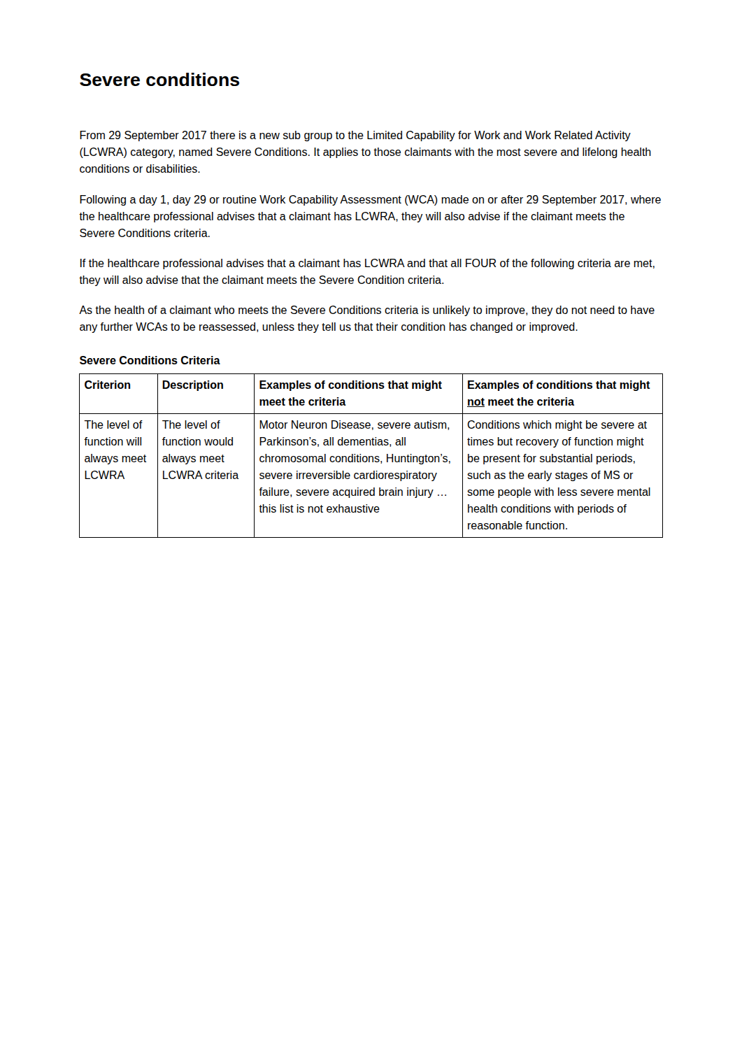Severe conditions
From 29 September 2017 there is a new sub group to the Limited Capability for Work and Work Related Activity (LCWRA) category, named Severe Conditions. It applies to those claimants with the most severe and lifelong health conditions or disabilities.
Following a day 1, day 29 or routine Work Capability Assessment (WCA) made on or after 29 September 2017, where the healthcare professional advises that a claimant has LCWRA, they will also advise if the claimant meets the Severe Conditions criteria.
If the healthcare professional advises that a claimant has LCWRA and that all FOUR of the following criteria are met, they will also advise that the claimant meets the Severe Condition criteria.
As the health of a claimant who meets the Severe Conditions criteria is unlikely to improve, they do not need to have any further WCAs to be reassessed, unless they tell us that their condition has changed or improved.
Severe Conditions Criteria
| Criterion | Description | Examples of conditions that might meet the criteria | Examples of conditions that might not meet the criteria |
| --- | --- | --- | --- |
| The level of function will always meet LCWRA | The level of function would always meet LCWRA criteria | Motor Neuron Disease, severe autism, Parkinson’s, all dementias, all chromosomal conditions, Huntington’s, severe irreversible cardiorespiratory failure, severe acquired brain injury …this list is not exhaustive | Conditions which might be severe at times but recovery of function might be present for substantial periods, such as the early stages of MS or some people with less severe mental health conditions with periods of reasonable function. |